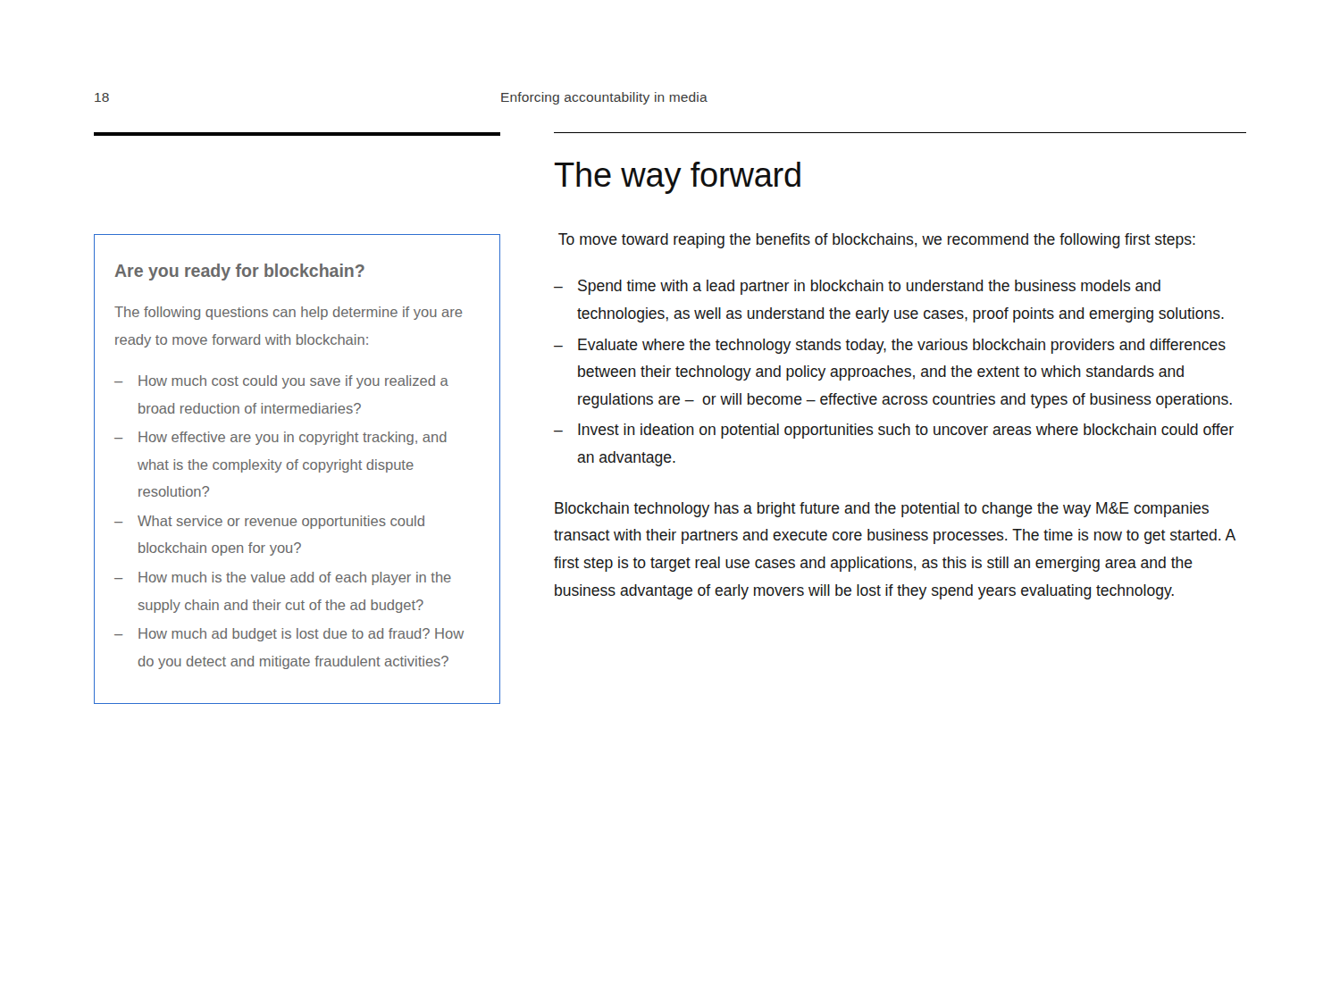18
Enforcing accountability in media
Are you ready for blockchain?
The following questions can help determine if you are ready to move forward with blockchain:
How much cost could you save if you realized a broad reduction of intermediaries?
How effective are you in copyright tracking, and what is the complexity of copyright dispute resolution?
What service or revenue opportunities could blockchain open for you?
How much is the value add of each player in the supply chain and their cut of the ad budget?
How much ad budget is lost due to ad fraud? How do you detect and mitigate fraudulent activities?
The way forward
To move toward reaping the benefits of blockchains, we recommend the following first steps:
Spend time with a lead partner in blockchain to understand the business models and technologies, as well as understand the early use cases, proof points and emerging solutions.
Evaluate where the technology stands today, the various blockchain providers and differences between their technology and policy approaches, and the extent to which standards and regulations are – or will become – effective across countries and types of business operations.
Invest in ideation on potential opportunities such to uncover areas where blockchain could offer an advantage.
Blockchain technology has a bright future and the potential to change the way M&E companies transact with their partners and execute core business processes. The time is now to get started. A first step is to target real use cases and applications, as this is still an emerging area and the business advantage of early movers will be lost if they spend years evaluating technology.